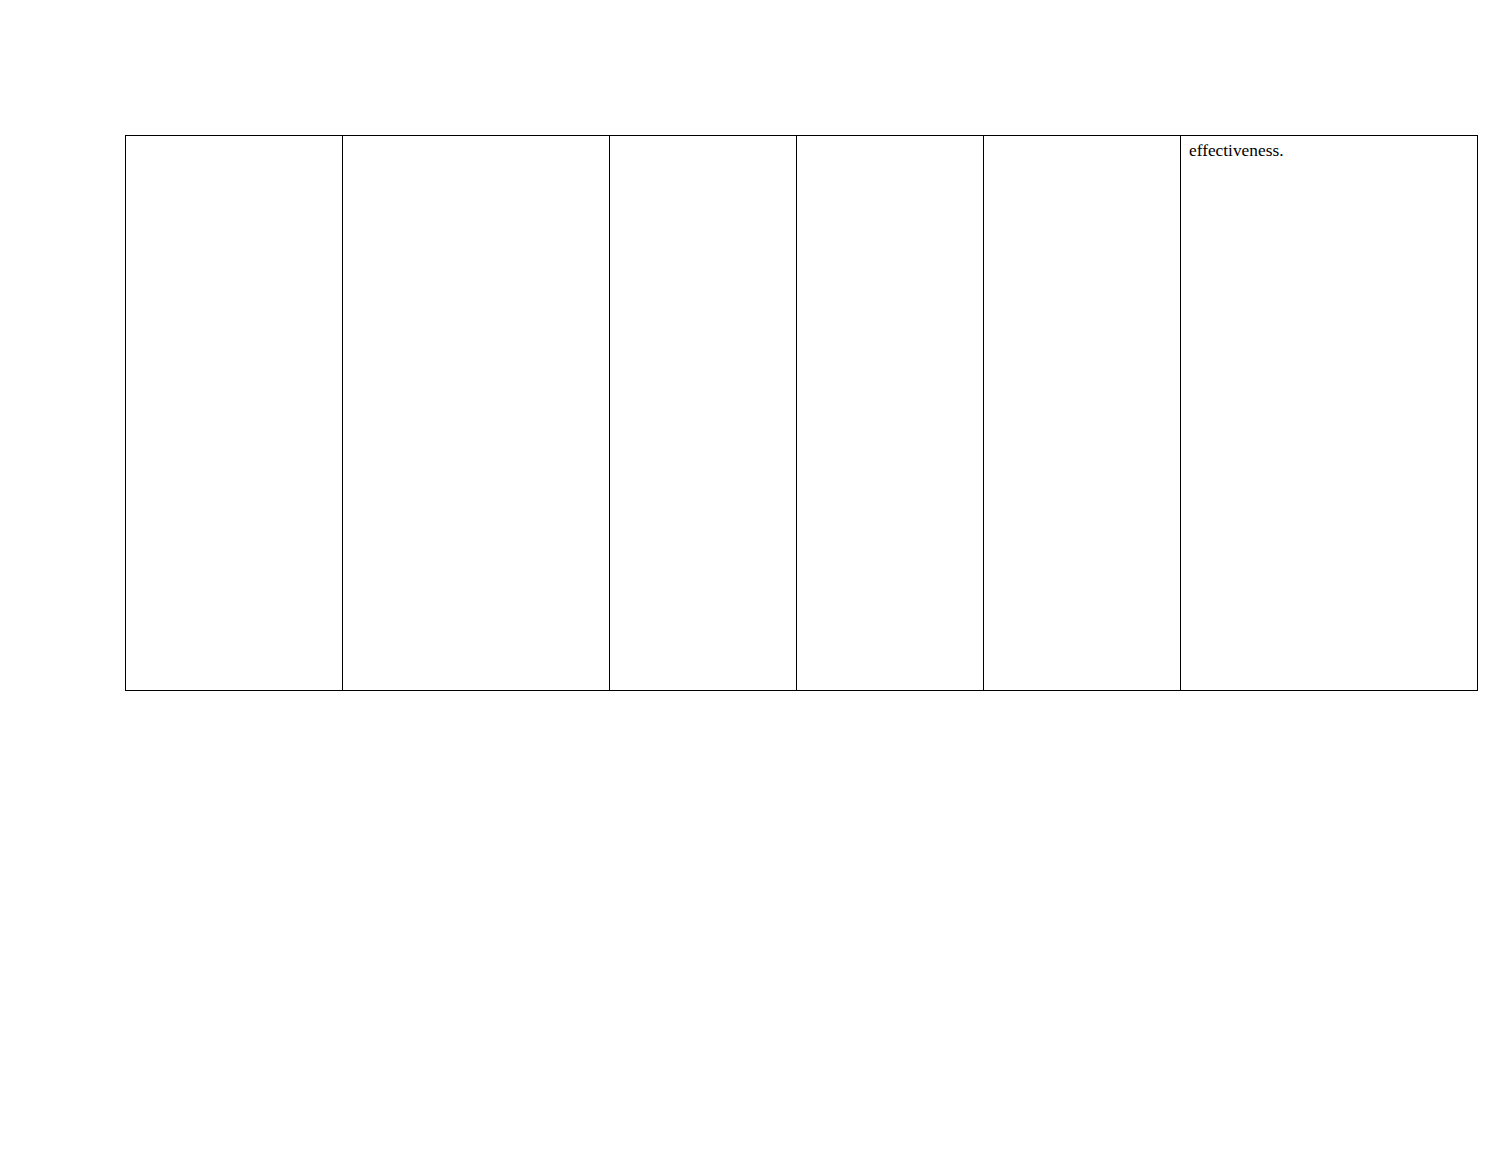| | | | | | effectiveness. |